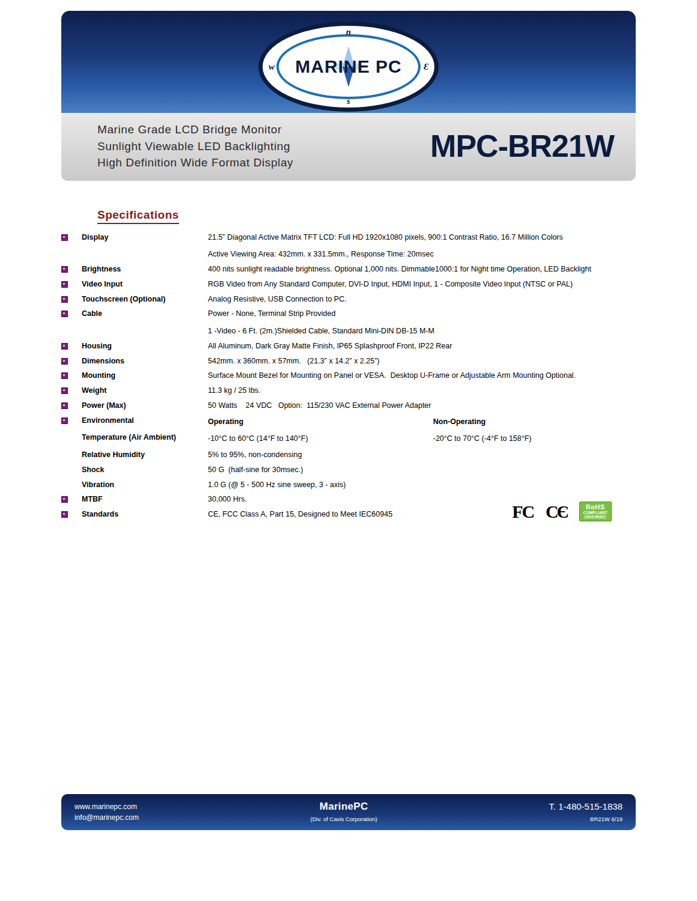n s w Ɛ MARINE PC
Marine Grade LCD Bridge Monitor
Sunlight Viewable LED Backlighting
High Definition Wide Format Display
MPC-BR21W
Specifications
| | Display | 21.5” Diagonal Active Matrix TFT LCD: Full HD 1920x1080 pixels, 900:1 Contrast Ratio, 16.7 Million Colors Active Viewing Area: 432mm. x 331.5mm., Response Time: 20msec |
| | Brightness | 400 nits sunlight readable brightness. Optional 1,000 nits. Dimmable1000:1 for Night time Operation, LED Backlight |
| | Video Input | RGB Video from Any Standard Computer, DVI-D Input, HDMI Input, 1 - Composite Video Input (NTSC or PAL) |
| | Touchscreen (Optional) | Analog Resistive, USB Connection to PC. |
| | Cable | Power - None, Terminal Strip Provided 1 -Video - 6 Ft. (2m.)Shielded Cable, Standard Mini-DIN DB-15 M-M |
| | Housing | All Aluminum, Dark Gray Matte Finish, IP65 Splashproof Front, IP22 Rear |
| | Dimensions | 542mm. x 360mm. x 57mm. (21.3” x 14.2” x 2.25”) |
| | Mounting | Surface Mount Bezel for Mounting on Panel or VESA. Desktop U-Frame or Adjustable Arm Mounting Optional. |
| | Weight | 11.3 kg / 25 lbs. |
| | Power (Max) | 50 Watts 24 VDC Option: 115/230 VAC External Power Adapter |
| | Environmental | / Operating / Non-Operating / |
| | Temperature (Air Ambient) | / -10°C to 60°C (14°F to 140°F) / -20°C to 70°C (-4°F to 158°F) / |
| | Relative Humidity | 5% to 95%, non-condensing |
| | Shock | 50 G (half-sine for 30msec.) |
| | Vibration | 1.0 G (@ 5 - 500 Hz sine sweep, 3 - axis) |
| | MTBF | 30,000 Hrs. |
| | Standards | CE, FCC Class A, Part 15, Designed to Meet IEC60945 |
FC CЄ RoHS COMPLIANT 2002/95/EC
www.marinepc.com
info@marinepc.com
MarinePC
(Div. of Cavis Corporation)
T. 1-480-515-1838
BR21W 6/19